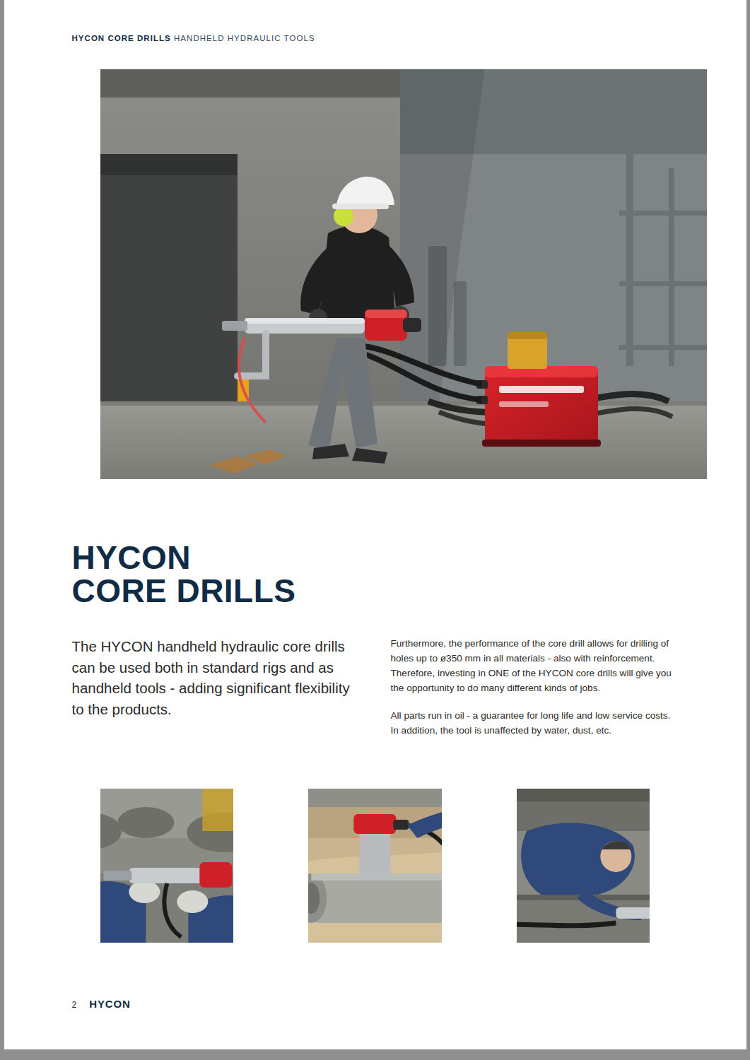HYCON CORE DRILLS HANDHELD HYDRAULIC TOOLS
HYCON CORE DRILLS
The HYCON handheld hydraulic core drills can be used both in standard rigs and as handheld tools - adding significant flexibility to the products.
Furthermore, the performance of the core drill allows for drilling of holes up to ø350 mm in all materials - also with reinforcement. Therefore, investing in ONE of the HYCON core drills will give you the opportunity to do many different kinds of jobs.
All parts run in oil - a guarantee for long life and low service costs. In addition, the tool is unaffected by water, dust, etc.
2 HYCON